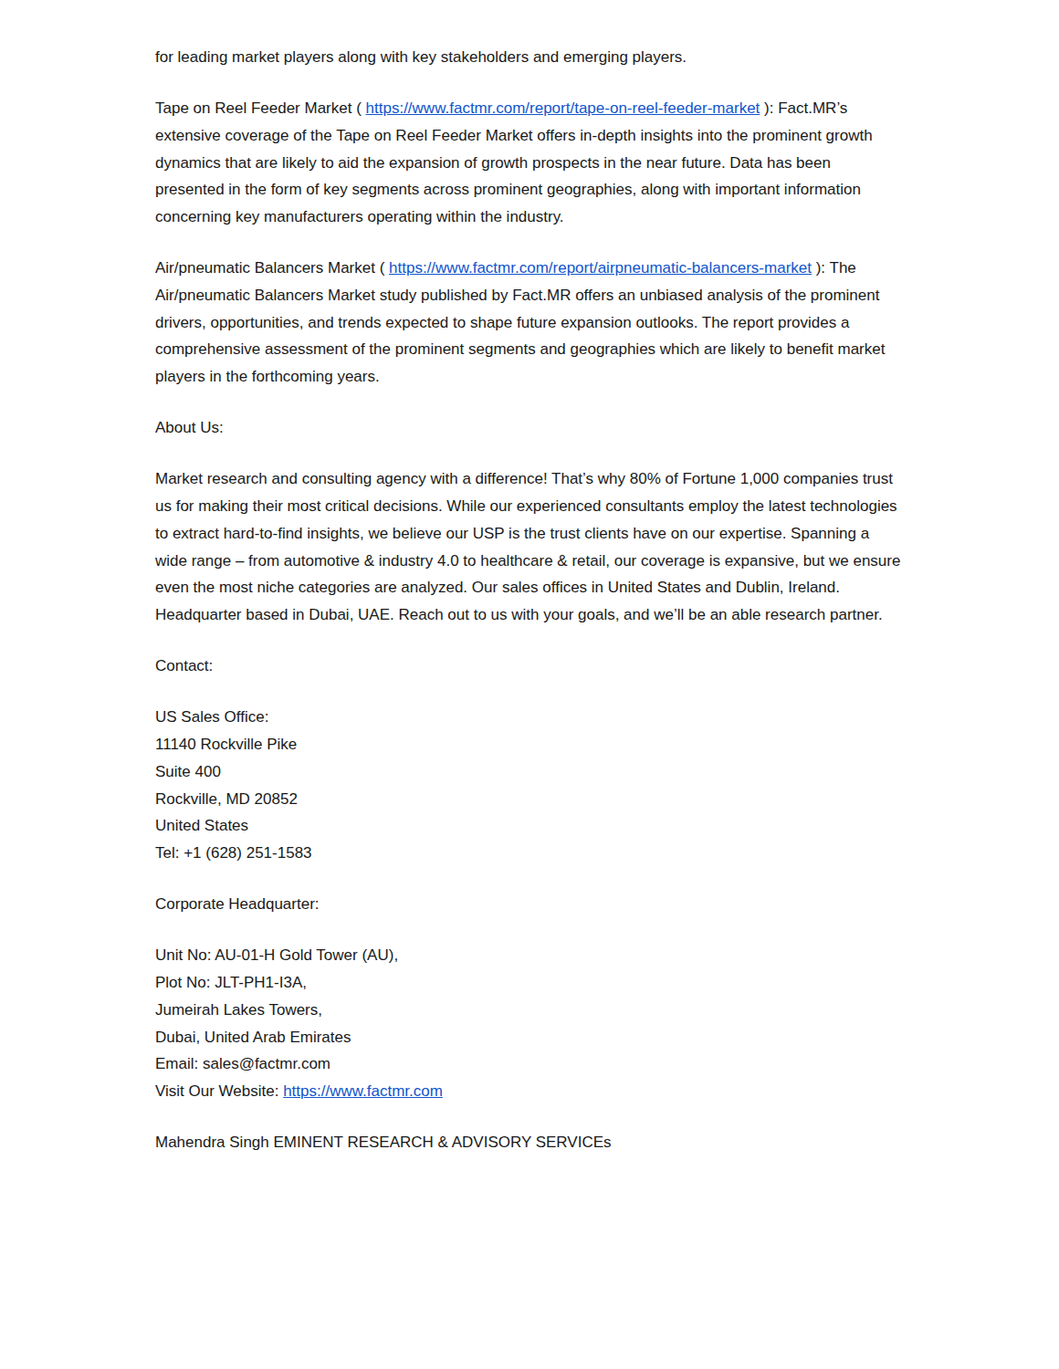for leading market players along with key stakeholders and emerging players.
Tape on Reel Feeder Market ( https://www.factmr.com/report/tape-on-reel-feeder-market ): Fact.MR’s extensive coverage of the Tape on Reel Feeder Market offers in-depth insights into the prominent growth dynamics that are likely to aid the expansion of growth prospects in the near future. Data has been presented in the form of key segments across prominent geographies, along with important information concerning key manufacturers operating within the industry.
Air/pneumatic Balancers Market ( https://www.factmr.com/report/airpneumatic-balancers-market ): The Air/pneumatic Balancers Market study published by Fact.MR offers an unbiased analysis of the prominent drivers, opportunities, and trends expected to shape future expansion outlooks. The report provides a comprehensive assessment of the prominent segments and geographies which are likely to benefit market players in the forthcoming years.
About Us:
Market research and consulting agency with a difference! That’s why 80% of Fortune 1,000 companies trust us for making their most critical decisions. While our experienced consultants employ the latest technologies to extract hard-to-find insights, we believe our USP is the trust clients have on our expertise. Spanning a wide range – from automotive & industry 4.0 to healthcare & retail, our coverage is expansive, but we ensure even the most niche categories are analyzed. Our sales offices in United States and Dublin, Ireland. Headquarter based in Dubai, UAE. Reach out to us with your goals, and we’ll be an able research partner.
Contact:
US Sales Office:
11140 Rockville Pike
Suite 400
Rockville, MD 20852
United States
Tel: +1 (628) 251-1583
Corporate Headquarter:
Unit No: AU-01-H Gold Tower (AU),
Plot No: JLT-PH1-I3A,
Jumeirah Lakes Towers,
Dubai, United Arab Emirates
Email: sales@factmr.com
Visit Our Website: https://www.factmr.com
Mahendra Singh EMINENT RESEARCH & ADVISORY SERVICEs